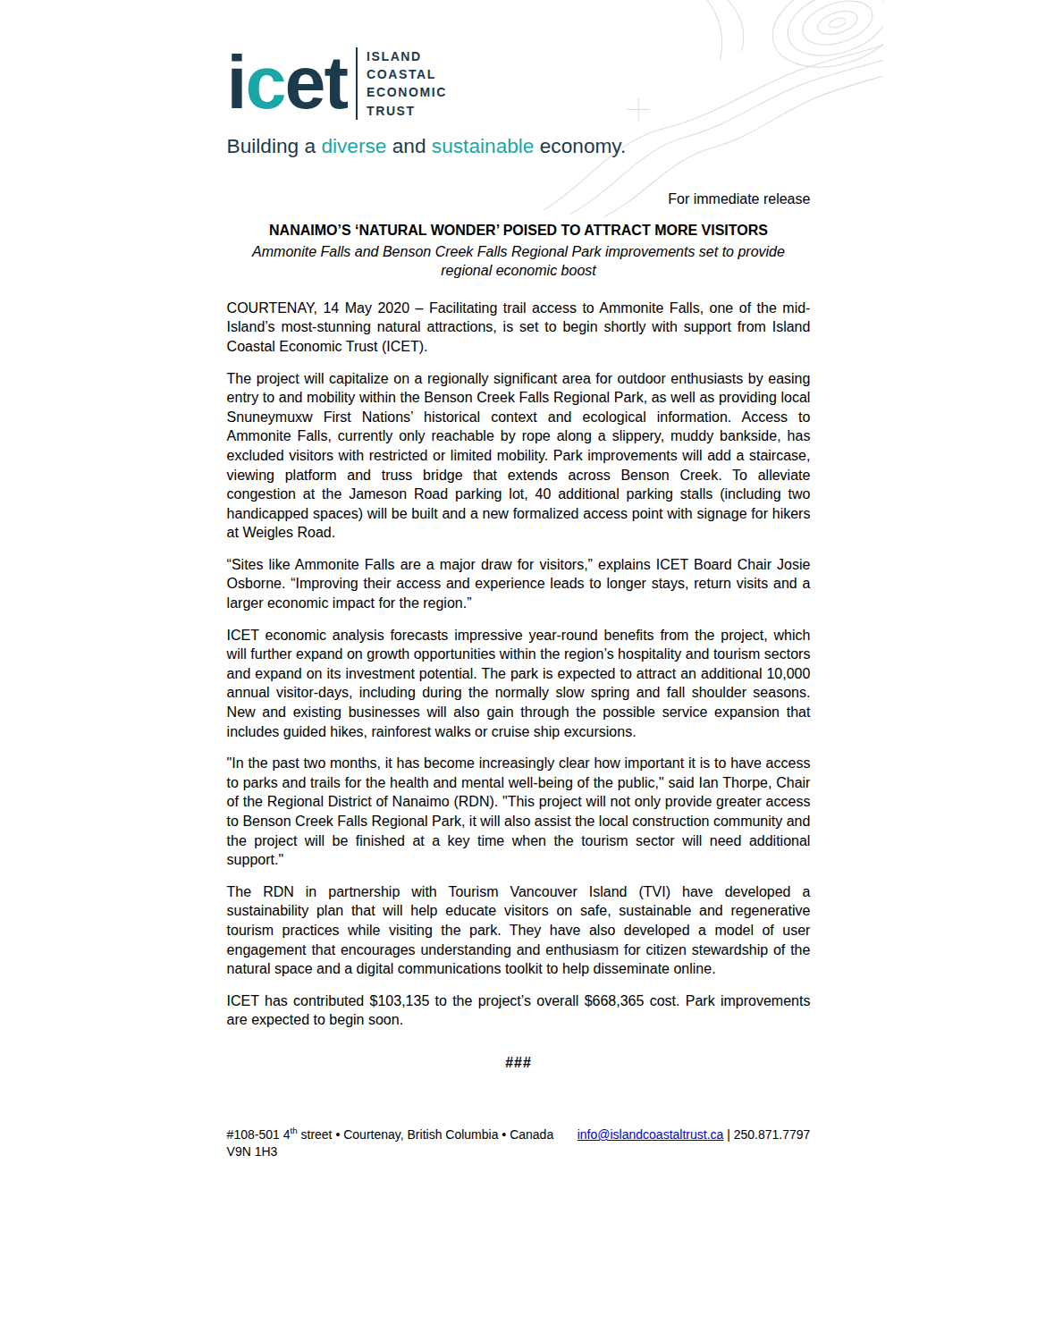icet
ISLAND
COASTAL
ECONOMIC
TRUST
Building a diverse and sustainable economy.
For immediate release
Nanaimo’s ‘Natural Wonder’ Poised to Attract More Visitors
Ammonite Falls and Benson Creek Falls Regional Park improvements set to provide regional economic boost
COURTENAY, 14 May 2020 – Facilitating trail access to Ammonite Falls, one of the mid-Island’s most-stunning natural attractions, is set to begin shortly with support from Island Coastal Economic Trust (ICET).
The project will capitalize on a regionally significant area for outdoor enthusiasts by easing entry to and mobility within the Benson Creek Falls Regional Park, as well as providing local Snuneymuxw First Nations’ historical context and ecological information. Access to Ammonite Falls, currently only reachable by rope along a slippery, muddy bankside, has excluded visitors with restricted or limited mobility. Park improvements will add a staircase, viewing platform and truss bridge that extends across Benson Creek. To alleviate congestion at the Jameson Road parking lot, 40 additional parking stalls (including two handicapped spaces) will be built and a new formalized access point with signage for hikers at Weigles Road.
“Sites like Ammonite Falls are a major draw for visitors,” explains ICET Board Chair Josie Osborne. “Improving their access and experience leads to longer stays, return visits and a larger economic impact for the region.”
ICET economic analysis forecasts impressive year-round benefits from the project, which will further expand on growth opportunities within the region’s hospitality and tourism sectors and expand on its investment potential. The park is expected to attract an additional 10,000 annual visitor-days, including during the normally slow spring and fall shoulder seasons. New and existing businesses will also gain through the possible service expansion that includes guided hikes, rainforest walks or cruise ship excursions.
"In the past two months, it has become increasingly clear how important it is to have access to parks and trails for the health and mental well-being of the public," said Ian Thorpe, Chair of the Regional District of Nanaimo (RDN). "This project will not only provide greater access to Benson Creek Falls Regional Park, it will also assist the local construction community and the project will be finished at a key time when the tourism sector will need additional support."
The RDN in partnership with Tourism Vancouver Island (TVI) have developed a sustainability plan that will help educate visitors on safe, sustainable and regenerative tourism practices while visiting the park. They have also developed a model of user engagement that encourages understanding and enthusiasm for citizen stewardship of the natural space and a digital communications toolkit to help disseminate online.
ICET has contributed $103,135 to the project’s overall $668,365 cost. Park improvements are expected to begin soon.
###
#108-501 4th street • Courtenay, British Columbia • Canada V9N 1H3
info@islandcoastaltrust.ca | 250.871.7797